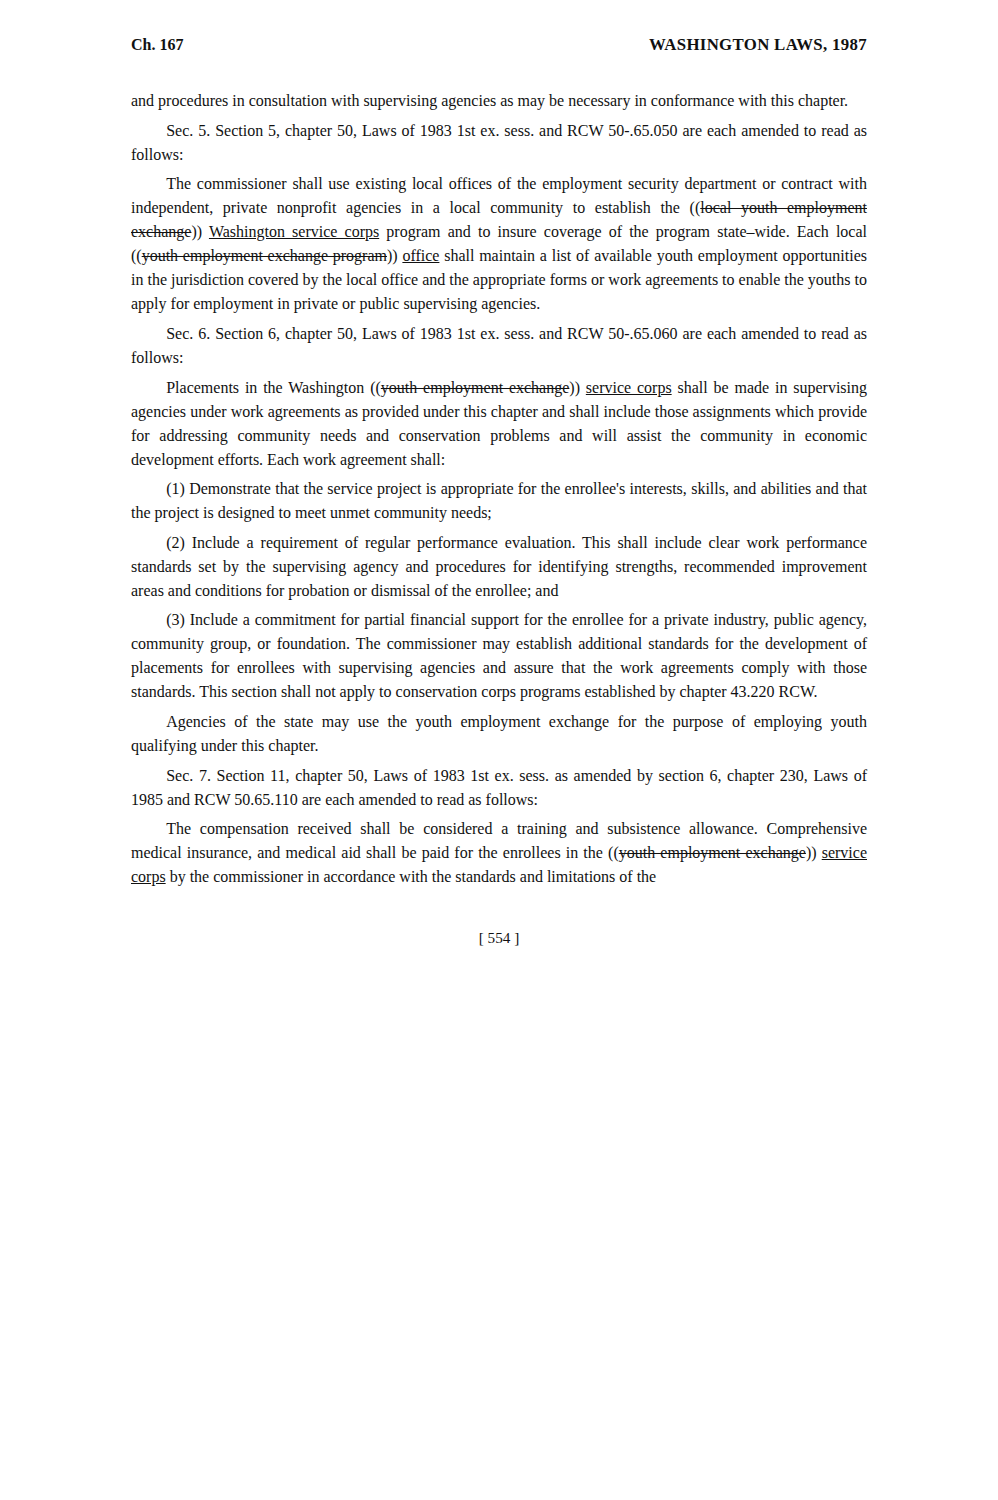Ch. 167 WASHINGTON LAWS, 1987
and procedures in consultation with supervising agencies as may be necessary in conformance with this chapter.
Sec. 5. Section 5, chapter 50, Laws of 1983 1st ex. sess. and RCW 50-.65.050 are each amended to read as follows:
The commissioner shall use existing local offices of the employment security department or contract with independent, private nonprofit agencies in a local community to establish the ((local youth employment exchange)) Washington service corps program and to insure coverage of the program state–wide. Each local ((youth employment exchange program)) office shall maintain a list of available youth employment opportunities in the jurisdiction covered by the local office and the appropriate forms or work agreements to enable the youths to apply for employment in private or public supervising agencies.
Sec. 6. Section 6, chapter 50, Laws of 1983 1st ex. sess. and RCW 50-.65.060 are each amended to read as follows:
Placements in the Washington ((youth employment exchange)) service corps shall be made in supervising agencies under work agreements as provided under this chapter and shall include those assignments which provide for addressing community needs and conservation problems and will assist the community in economic development efforts. Each work agreement shall:
(1) Demonstrate that the service project is appropriate for the enrollee's interests, skills, and abilities and that the project is designed to meet unmet community needs;
(2) Include a requirement of regular performance evaluation. This shall include clear work performance standards set by the supervising agency and procedures for identifying strengths, recommended improvement areas and conditions for probation or dismissal of the enrollee; and
(3) Include a commitment for partial financial support for the enrollee for a private industry, public agency, community group, or foundation. The commissioner may establish additional standards for the development of placements for enrollees with supervising agencies and assure that the work agreements comply with those standards. This section shall not apply to conservation corps programs established by chapter 43.220 RCW.
Agencies of the state may use the youth employment exchange for the purpose of employing youth qualifying under this chapter.
Sec. 7. Section 11, chapter 50, Laws of 1983 1st ex. sess. as amended by section 6, chapter 230, Laws of 1985 and RCW 50.65.110 are each amended to read as follows:
The compensation received shall be considered a training and subsistence allowance. Comprehensive medical insurance, and medical aid shall be paid for the enrollees in the ((youth employment exchange)) service corps by the commissioner in accordance with the standards and limitations of the
[ 554 ]